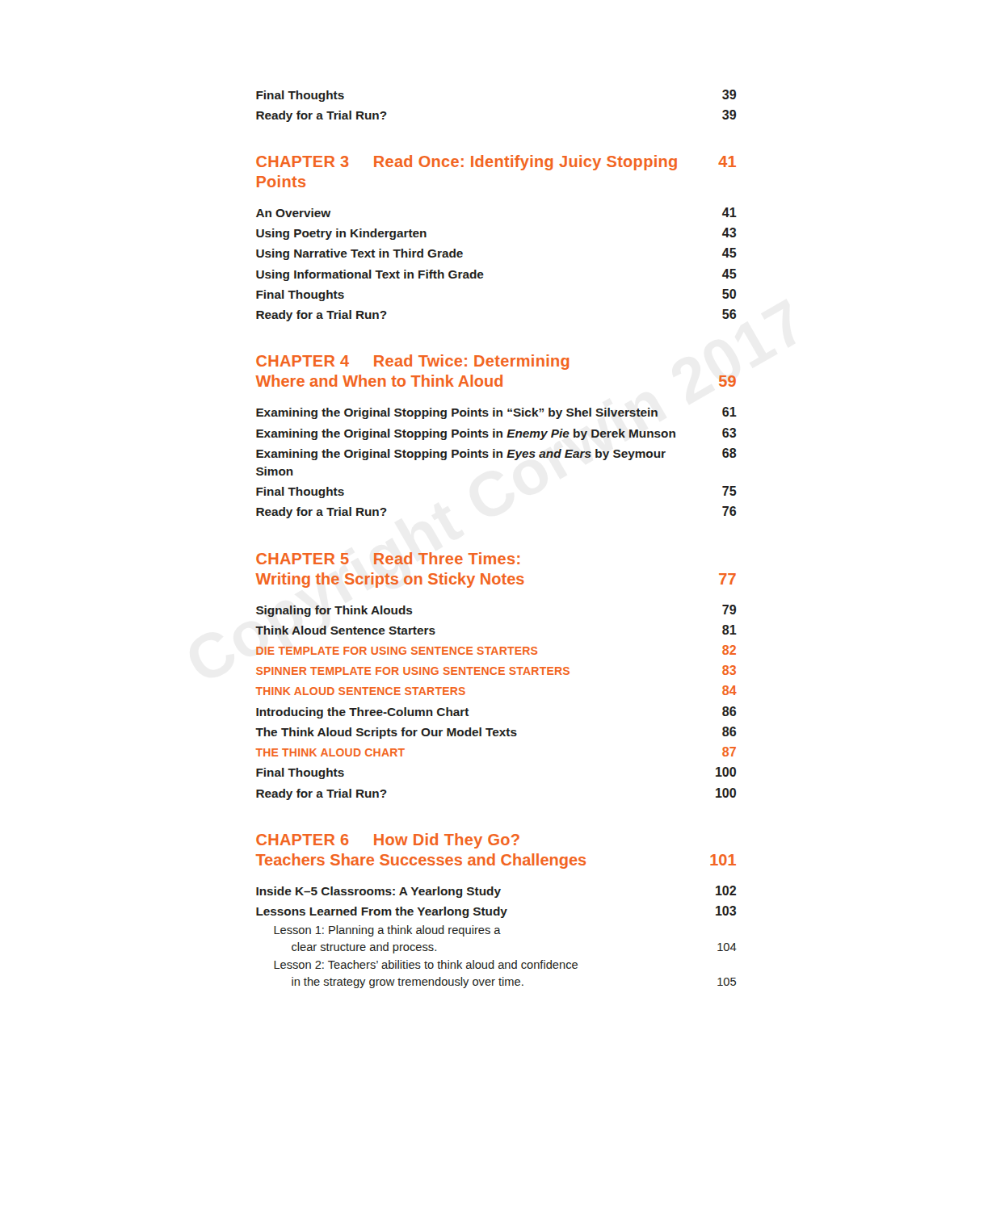Copyright Corwin 2017
Final Thoughts 39
Ready for a Trial Run?39
CHAPTER 3 Read Once: Identifying Juicy Stopping Points 41
An Overview 41
Using Poetry in Kindergarten 43
Using Narrative Text in Third Grade 45
Using Informational Text in Fifth Grade 45
Final Thoughts 50
Ready for a Trial Run?56
CHAPTER 4 Read Twice: Determining Where and When to Think Aloud 59
Examining the Original Stopping Points in “Sick” by Shel Silverstein 61
Examining the Original Stopping Points in Enemy Pie by Derek Munson 63
Examining the Original Stopping Points in Eyes and Ears by Seymour Simon 68
Final Thoughts 75
Ready for a Trial Run?76
CHAPTER 5 Read Three Times: Writing the Scripts on Sticky Notes 77
Signaling for Think Alouds 79
Think Aloud Sentence Starters 81
Die Template for Using Sentence Starters 82
Spinner Template for Using Sentence Starters 83
Think Aloud Sentence Starters 84
Introducing the Three-Column Chart 86
The Think Aloud Scripts for Our Model Texts 86
The Think Aloud Chart 87
Final Thoughts 100
Ready for a Trial Run?100
CHAPTER 6 How Did They Go? Teachers Share Successes and Challenges 101
Inside K–5 Classrooms: A Yearlong Study 102
Lessons Learned From the Yearlong Study 103
Lesson 1: Planning a think aloud requires a
clear structure and process. 104
Lesson 2: Teachers’ abilities to think aloud and confidence
in the strategy grow tremendously over time. 105